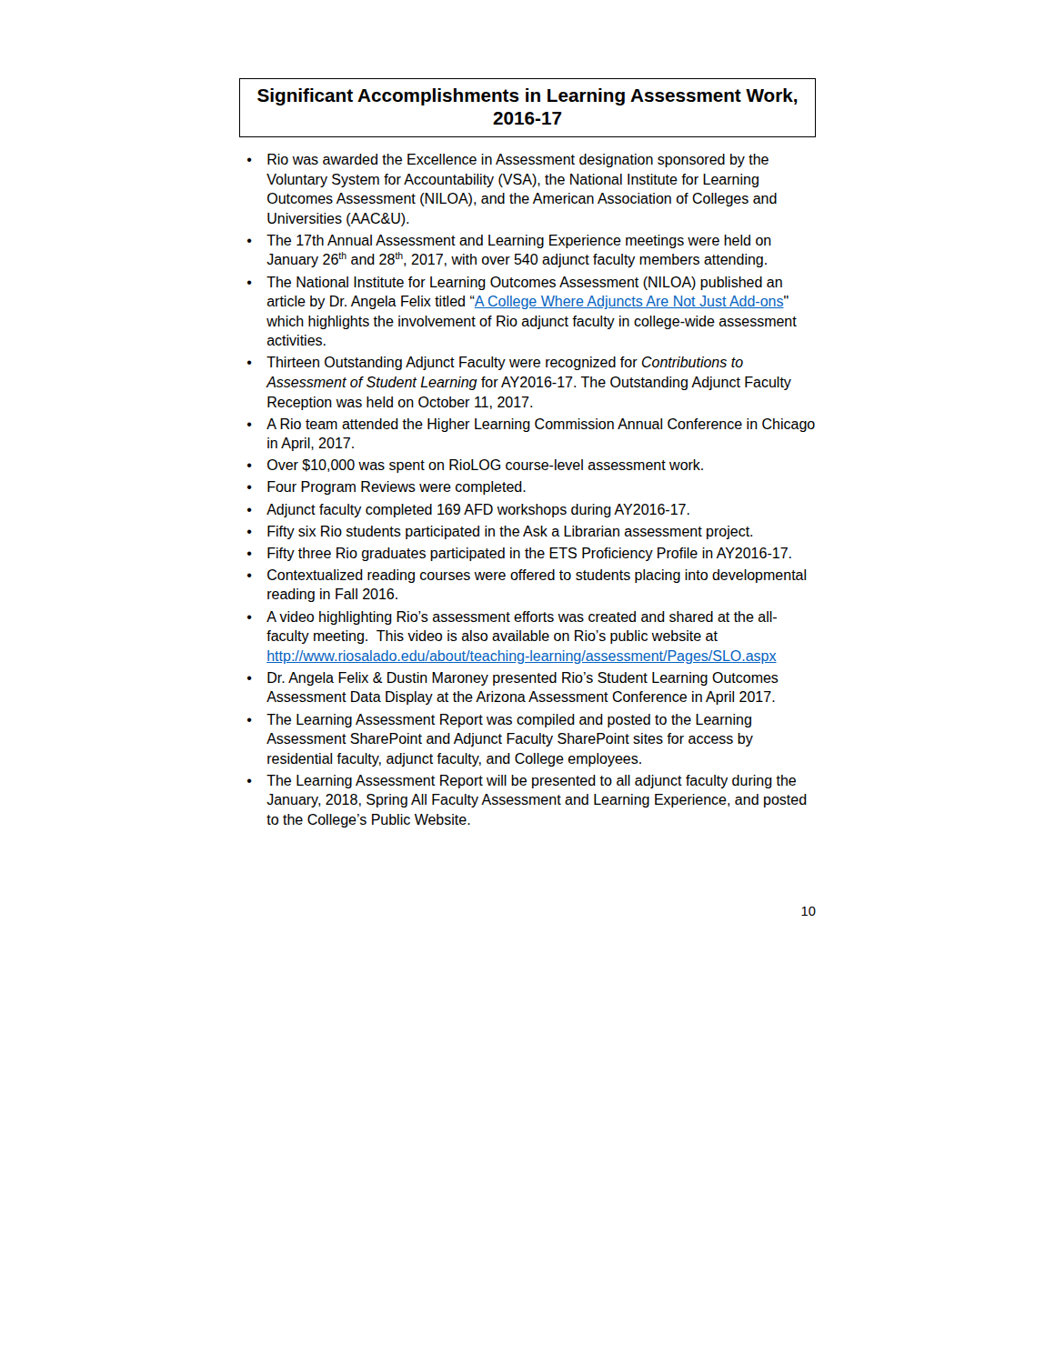Significant Accomplishments in Learning Assessment Work, 2016-17
Rio was awarded the Excellence in Assessment designation sponsored by the Voluntary System for Accountability (VSA), the National Institute for Learning Outcomes Assessment (NILOA), and the American Association of Colleges and Universities (AAC&U).
The 17th Annual Assessment and Learning Experience meetings were held on January 26th and 28th, 2017, with over 540 adjunct faculty members attending.
The National Institute for Learning Outcomes Assessment (NILOA) published an article by Dr. Angela Felix titled “A College Where Adjuncts Are Not Just Add-ons" which highlights the involvement of Rio adjunct faculty in college-wide assessment activities.
Thirteen Outstanding Adjunct Faculty were recognized for Contributions to Assessment of Student Learning for AY2016-17. The Outstanding Adjunct Faculty Reception was held on October 11, 2017.
A Rio team attended the Higher Learning Commission Annual Conference in Chicago in April, 2017.
Over $10,000 was spent on RioLOG course-level assessment work.
Four Program Reviews were completed.
Adjunct faculty completed 169 AFD workshops during AY2016-17.
Fifty six Rio students participated in the Ask a Librarian assessment project.
Fifty three Rio graduates participated in the ETS Proficiency Profile in AY2016-17.
Contextualized reading courses were offered to students placing into developmental reading in Fall 2016.
A video highlighting Rio’s assessment efforts was created and shared at the all-faculty meeting. This video is also available on Rio’s public website at http://www.riosalado.edu/about/teaching-learning/assessment/Pages/SLO.aspx
Dr. Angela Felix & Dustin Maroney presented Rio’s Student Learning Outcomes Assessment Data Display at the Arizona Assessment Conference in April 2017.
The Learning Assessment Report was compiled and posted to the Learning Assessment SharePoint and Adjunct Faculty SharePoint sites for access by residential faculty, adjunct faculty, and College employees.
The Learning Assessment Report will be presented to all adjunct faculty during the January, 2018, Spring All Faculty Assessment and Learning Experience, and posted to the College’s Public Website.
10